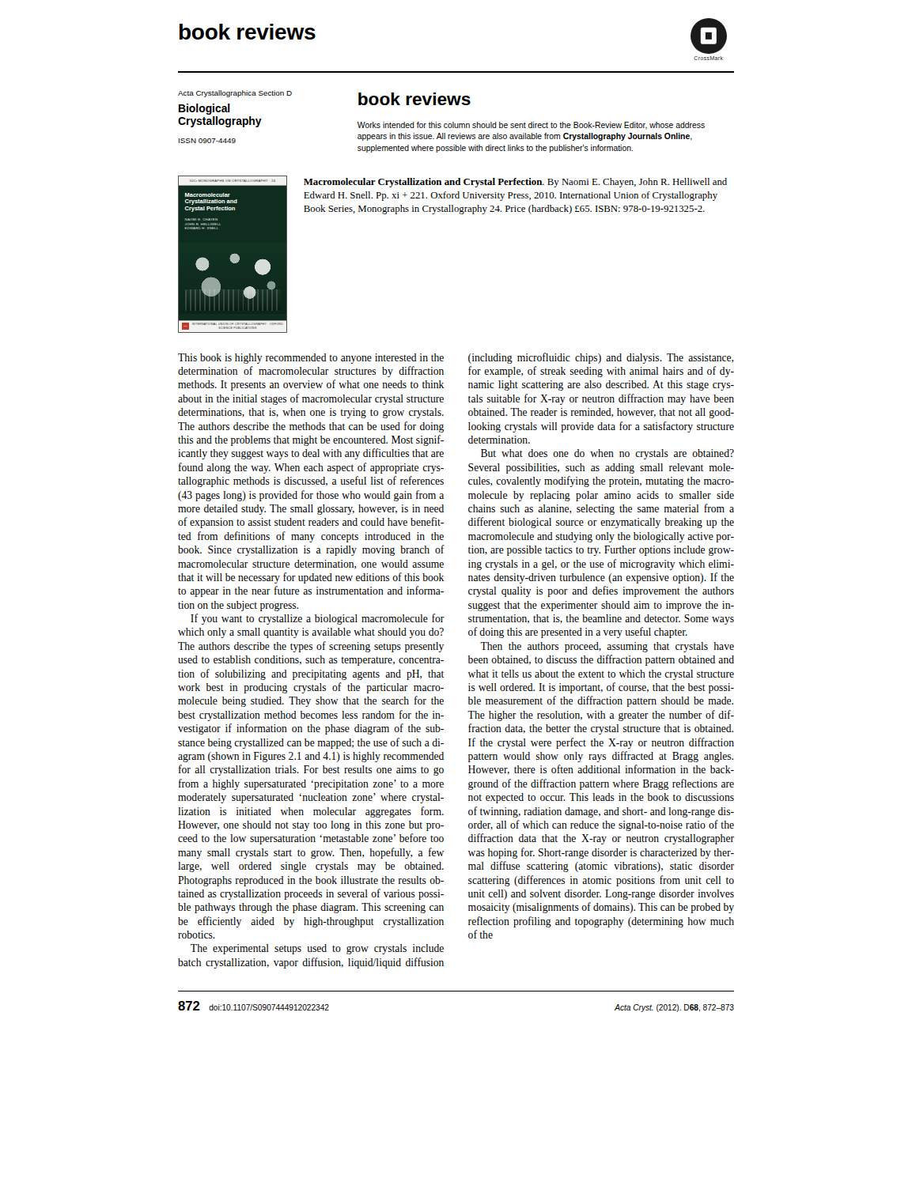book reviews
CrossMark
Acta Crystallographica Section D
Biological
Crystallography
ISSN 0907-4449
book reviews
Works intended for this column should be sent direct to the Book-Review Editor, whose address appears in this issue. All reviews are also available from Crystallography Journals Online, supplemented where possible with direct links to the publisher's information.
IUCr MONOGRAPHS ON CRYSTALLOGRAPHY · 24
Macromolecular
Crystallization and
Crystal Perfection
NAOMI E. CHAYEN
JOHN R. HELLIWELL
EDWARD H. SNELL
INTERNATIONAL UNION OF CRYSTALLOGRAPHY · OXFORD SCIENCE PUBLICATIONS
Macromolecular Crystallization and Crystal Perfection. By Naomi E. Chayen, John R. Helliwell and Edward H. Snell. Pp. xi + 221. Oxford University Press, 2010. International Union of Crystallography Book Series, Monographs in Crystallography 24. Price (hardback) £65. ISBN: 978-0-19-921325-2.
This book is highly recommended to anyone interested in the determination of macromolecular structures by diffraction methods. It presents an overview of what one needs to think about in the initial stages of macromolecular crystal structure determinations, that is, when one is trying to grow crystals. The authors describe the methods that can be used for doing this and the problems that might be encountered. Most significantly they suggest ways to deal with any difficulties that are found along the way. When each aspect of appropriate crystallographic methods is discussed, a useful list of references (43 pages long) is provided for those who would gain from a more detailed study. The small glossary, however, is in need of expansion to assist student readers and could have benefitted from definitions of many concepts introduced in the book. Since crystallization is a rapidly moving branch of macromolecular structure determination, one would assume that it will be necessary for updated new editions of this book to appear in the near future as instrumentation and information on the subject progress.
If you want to crystallize a biological macromolecule for which only a small quantity is available what should you do? The authors describe the types of screening setups presently used to establish conditions, such as temperature, concentration of solubilizing and precipitating agents and pH, that work best in producing crystals of the particular macromolecule being studied. They show that the search for the best crystallization method becomes less random for the investigator if information on the phase diagram of the substance being crystallized can be mapped; the use of such a diagram (shown in Figures 2.1 and 4.1) is highly recommended for all crystallization trials. For best results one aims to go from a highly supersaturated ‘precipitation zone’ to a more moderately supersaturated ‘nucleation zone’ where crystallization is initiated when molecular aggregates form. However, one should not stay too long in this zone but proceed to the low supersaturation ‘metastable zone’ before too many small crystals start to grow. Then, hopefully, a few large, well ordered single crystals may be obtained. Photographs reproduced in the book illustrate the results obtained as crystallization proceeds in several of various possible pathways through the phase diagram. This screening can be efficiently aided by high-throughput crystallization robotics.
The experimental setups used to grow crystals include batch crystallization, vapor diffusion, liquid/liquid diffusion (including microfluidic chips) and dialysis. The assistance, for example, of streak seeding with animal hairs and of dynamic light scattering are also described. At this stage crystals suitable for X-ray or neutron diffraction may have been obtained. The reader is reminded, however, that not all good-looking crystals will provide data for a satisfactory structure determination.
But what does one do when no crystals are obtained? Several possibilities, such as adding small relevant molecules, covalently modifying the protein, mutating the macromolecule by replacing polar amino acids to smaller side chains such as alanine, selecting the same material from a different biological source or enzymatically breaking up the macromolecule and studying only the biologically active portion, are possible tactics to try. Further options include growing crystals in a gel, or the use of microgravity which eliminates density-driven turbulence (an expensive option). If the crystal quality is poor and defies improvement the authors suggest that the experimenter should aim to improve the instrumentation, that is, the beamline and detector. Some ways of doing this are presented in a very useful chapter.
Then the authors proceed, assuming that crystals have been obtained, to discuss the diffraction pattern obtained and what it tells us about the extent to which the crystal structure is well ordered. It is important, of course, that the best possible measurement of the diffraction pattern should be made. The higher the resolution, with a greater the number of diffraction data, the better the crystal structure that is obtained. If the crystal were perfect the X-ray or neutron diffraction pattern would show only rays diffracted at Bragg angles. However, there is often additional information in the background of the diffraction pattern where Bragg reflections are not expected to occur. This leads in the book to discussions of twinning, radiation damage, and short- and long-range disorder, all of which can reduce the signal-to-noise ratio of the diffraction data that the X-ray or neutron crystallographer was hoping for. Short-range disorder is characterized by thermal diffuse scattering (atomic vibrations), static disorder scattering (differences in atomic positions from unit cell to unit cell) and solvent disorder. Long-range disorder involves mosaicity (misalignments of domains). This can be probed by reflection profiling and topography (determining how much of the
872doi:10.1107/S0907444912022342
Acta Cryst. (2012). D68, 872–873